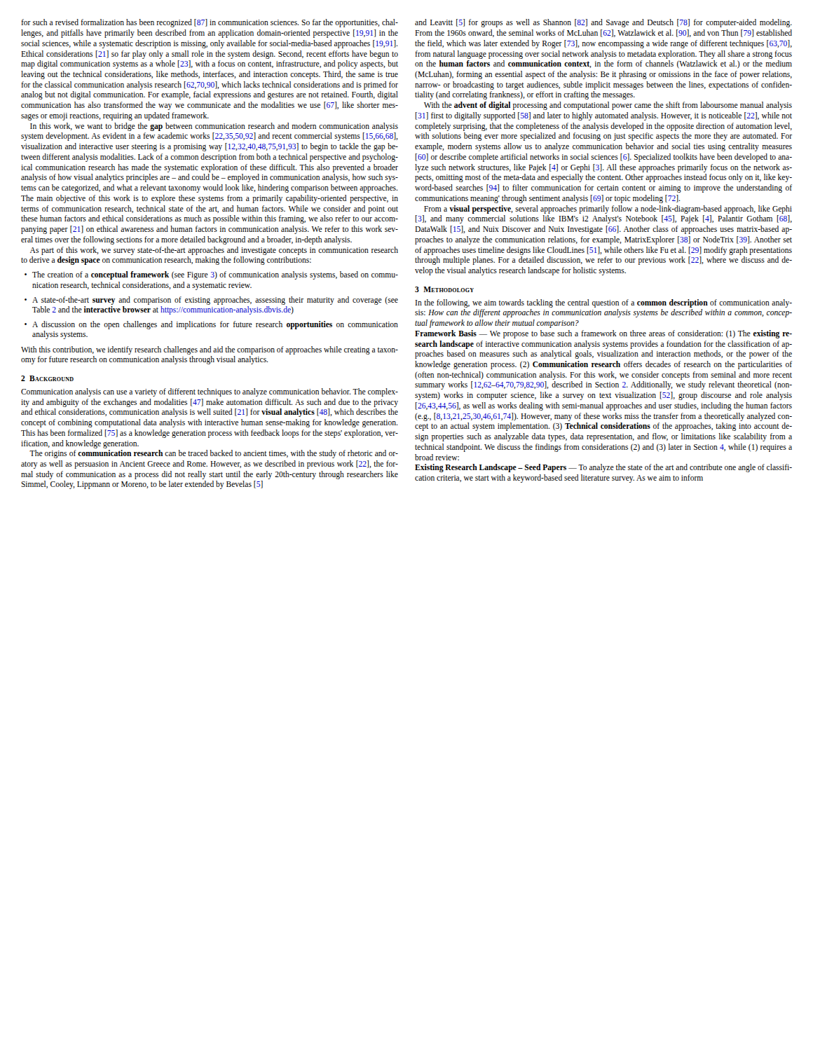for such a revised formalization has been recognized [87] in communication sciences. So far the opportunities, challenges, and pitfalls have primarily been described from an application domain-oriented perspective [19,91] in the social sciences, while a systematic description is missing, only available for social-media-based approaches [19,91]. Ethical considerations [21] so far play only a small role in the system design. Second, recent efforts have begun to map digital communication systems as a whole [23], with a focus on content, infrastructure, and policy aspects, but leaving out the technical considerations, like methods, interfaces, and interaction concepts. Third, the same is true for the classical communication analysis research [62,70,90], which lacks technical considerations and is primed for analog but not digital communication. For example, facial expressions and gestures are not retained. Fourth, digital communication has also transformed the way we communicate and the modalities we use [67], like shorter messages or emoji reactions, requiring an updated framework.
In this work, we want to bridge the gap between communication research and modern communication analysis system development. As evident in a few academic works [22,35,50,92] and recent commercial systems [15,66,68], visualization and interactive user steering is a promising way [12,32,40,48,75,91,93] to begin to tackle the gap between different analysis modalities. Lack of a common description from both a technical perspective and psychological communication research has made the systematic exploration of these difficult. This also prevented a broader analysis of how visual analytics principles are – and could be – employed in communication analysis, how such systems can be categorized, and what a relevant taxonomy would look like, hindering comparison between approaches. The main objective of this work is to explore these systems from a primarily capability-oriented perspective, in terms of communication research, technical state of the art, and human factors. While we consider and point out these human factors and ethical considerations as much as possible within this framing, we also refer to our accompanying paper [21] on ethical awareness and human factors in communication analysis. We refer to this work several times over the following sections for a more detailed background and a broader, in-depth analysis.
As part of this work, we survey state-of-the-art approaches and investigate concepts in communication research to derive a design space on communication research, making the following contributions:
The creation of a conceptual framework (see Figure 3) of communication analysis systems, based on communication research, technical considerations, and a systematic review.
A state-of-the-art survey and comparison of existing approaches, assessing their maturity and coverage (see Table 2 and the interactive browser at https://communication-analysis.dbvis.de)
A discussion on the open challenges and implications for future research opportunities on communication analysis systems.
With this contribution, we identify research challenges and aid the comparison of approaches while creating a taxonomy for future research on communication analysis through visual analytics.
2 Background
Communication analysis can use a variety of different techniques to analyze communication behavior. The complexity and ambiguity of the exchanges and modalities [47] make automation difficult. As such and due to the privacy and ethical considerations, communication analysis is well suited [21] for visual analytics [48], which describes the concept of combining computational data analysis with interactive human sense-making for knowledge generation. This has been formalized [75] as a knowledge generation process with feedback loops for the steps' exploration, verification, and knowledge generation.
The origins of communication research can be traced backed to ancient times, with the study of rhetoric and oratory as well as persuasion in Ancient Greece and Rome. However, as we described in previous work [22], the formal study of communication as a process did not really start until the early 20th-century through researchers like Simmel, Cooley, Lippmann or Moreno, to be later extended by Bevelas [5]
and Leavitt [5] for groups as well as Shannon [82] and Savage and Deutsch [78] for computer-aided modeling. From the 1960s onward, the seminal works of McLuhan [62], Watzlawick et al. [90], and von Thun [79] established the field, which was later extended by Roger [73], now encompassing a wide range of different techniques [63,70], from natural language processing over social network analysis to metadata exploration. They all share a strong focus on the human factors and communication context, in the form of channels (Watzlawick et al.) or the medium (McLuhan), forming an essential aspect of the analysis: Be it phrasing or omissions in the face of power relations, narrow- or broadcasting to target audiences, subtle implicit messages between the lines, expectations of confidentiality (and correlating frankness), or effort in crafting the messages.
With the advent of digital processing and computational power came the shift from laboursome manual analysis [31] first to digitally supported [58] and later to highly automated analysis. However, it is noticeable [22], while not completely surprising, that the completeness of the analysis developed in the opposite direction of automation level, with solutions being ever more specialized and focusing on just specific aspects the more they are automated. For example, modern systems allow us to analyze communication behavior and social ties using centrality measures [60] or describe complete artificial networks in social sciences [6]. Specialized toolkits have been developed to analyze such network structures, like Pajek [4] or Gephi [3]. All these approaches primarily focus on the network aspects, omitting most of the meta-data and especially the content. Other approaches instead focus only on it, like keyword-based searches [94] to filter communication for certain content or aiming to improve the understanding of communications meaning' through sentiment analysis [69] or topic modeling [72].
From a visual perspective, several approaches primarily follow a node-link-diagram-based approach, like Gephi [3], and many commercial solutions like IBM's i2 Analyst's Notebook [45], Pajek [4], Palantir Gotham [68], DataWalk [15], and Nuix Discover and Nuix Investigate [66]. Another class of approaches uses matrix-based approaches to analyze the communication relations, for example, MatrixExplorer [38] or NodeTrix [39]. Another set of approaches uses timeline designs like CloudLines [51], while others like Fu et al. [29] modify graph presentations through multiple planes. For a detailed discussion, we refer to our previous work [22], where we discuss and develop the visual analytics research landscape for holistic systems.
3 Methodology
In the following, we aim towards tackling the central question of a common description of communication analysis: How can the different approaches in communication analysis systems be described within a common, conceptual framework to allow their mutual comparison?
Framework Basis — We propose to base such a framework on three areas of consideration: (1) The existing research landscape of interactive communication analysis systems provides a foundation for the classification of approaches based on measures such as analytical goals, visualization and interaction methods, or the power of the knowledge generation process. (2) Communication research offers decades of research on the particularities of (often non-technical) communication analysis. For this work, we consider concepts from seminal and more recent summary works [12,62–64,70,79,82,90], described in Section 2. Additionally, we study relevant theoretical (non-system) works in computer science, like a survey on text visualization [52], group discourse and role analysis [26,43,44,56], as well as works dealing with semi-manual approaches and user studies, including the human factors (e.g., [8,13,21,25,30,46,61,74]). However, many of these works miss the transfer from a theoretically analyzed concept to an actual system implementation. (3) Technical considerations of the approaches, taking into account design properties such as analyzable data types, data representation, and flow, or limitations like scalability from a technical standpoint. We discuss the findings from considerations (2) and (3) later in Section 4, while (1) requires a broad review:
Existing Research Landscape – Seed Papers — To analyze the state of the art and contribute one angle of classification criteria, we start with a keyword-based seed literature survey. As we aim to inform